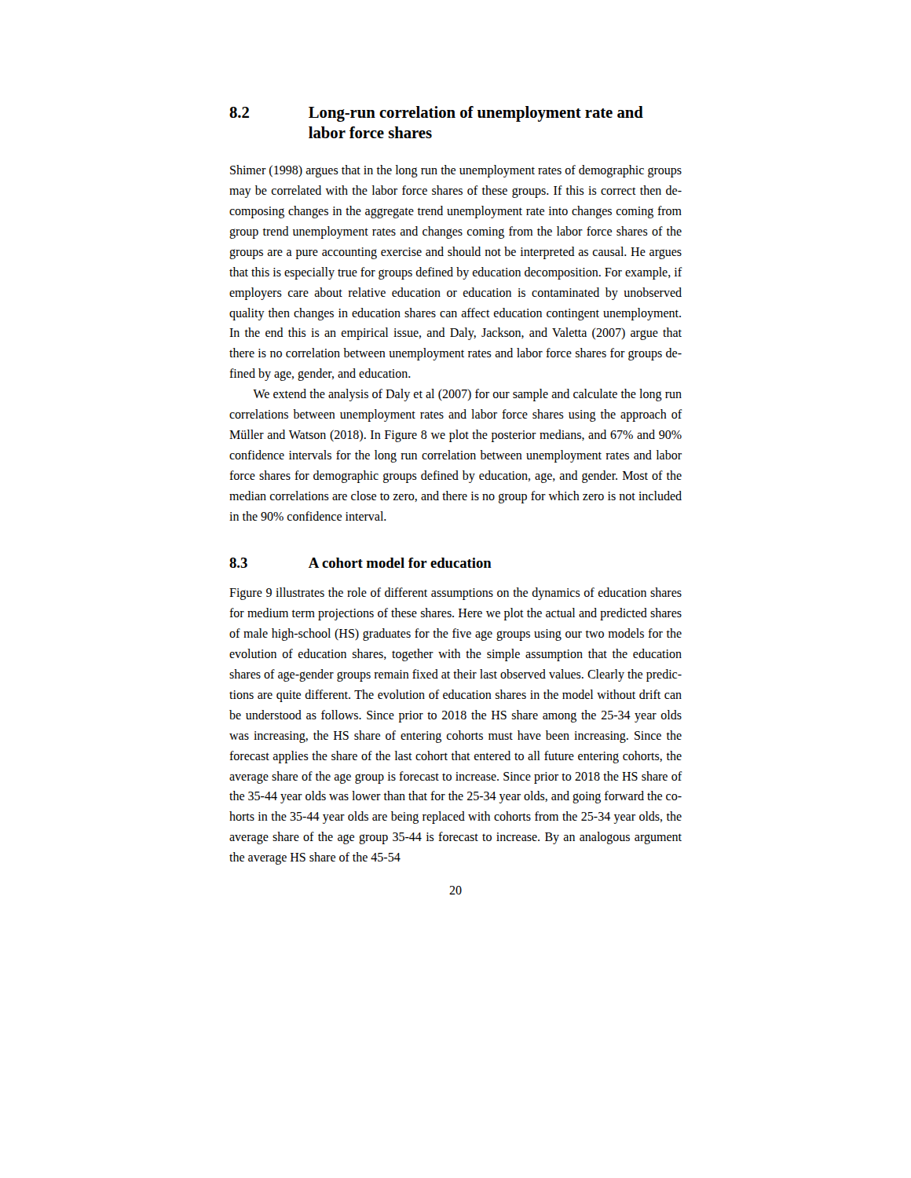8.2 Long-run correlation of unemployment rate and labor force shares
Shimer (1998) argues that in the long run the unemployment rates of demographic groups may be correlated with the labor force shares of these groups. If this is correct then decomposing changes in the aggregate trend unemployment rate into changes coming from group trend unemployment rates and changes coming from the labor force shares of the groups are a pure accounting exercise and should not be interpreted as causal. He argues that this is especially true for groups defined by education decomposition. For example, if employers care about relative education or education is contaminated by unobserved quality then changes in education shares can affect education contingent unemployment. In the end this is an empirical issue, and Daly, Jackson, and Valetta (2007) argue that there is no correlation between unemployment rates and labor force shares for groups defined by age, gender, and education.
We extend the analysis of Daly et al (2007) for our sample and calculate the long run correlations between unemployment rates and labor force shares using the approach of Müller and Watson (2018). In Figure 8 we plot the posterior medians, and 67% and 90% confidence intervals for the long run correlation between unemployment rates and labor force shares for demographic groups defined by education, age, and gender. Most of the median correlations are close to zero, and there is no group for which zero is not included in the 90% confidence interval.
8.3 A cohort model for education
Figure 9 illustrates the role of different assumptions on the dynamics of education shares for medium term projections of these shares. Here we plot the actual and predicted shares of male high-school (HS) graduates for the five age groups using our two models for the evolution of education shares, together with the simple assumption that the education shares of age-gender groups remain fixed at their last observed values. Clearly the predictions are quite different. The evolution of education shares in the model without drift can be understood as follows. Since prior to 2018 the HS share among the 25-34 year olds was increasing, the HS share of entering cohorts must have been increasing. Since the forecast applies the share of the last cohort that entered to all future entering cohorts, the average share of the age group is forecast to increase. Since prior to 2018 the HS share of the 35-44 year olds was lower than that for the 25-34 year olds, and going forward the cohorts in the 35-44 year olds are being replaced with cohorts from the 25-34 year olds, the average share of the age group 35-44 is forecast to increase. By an analogous argument the average HS share of the 45-54
20